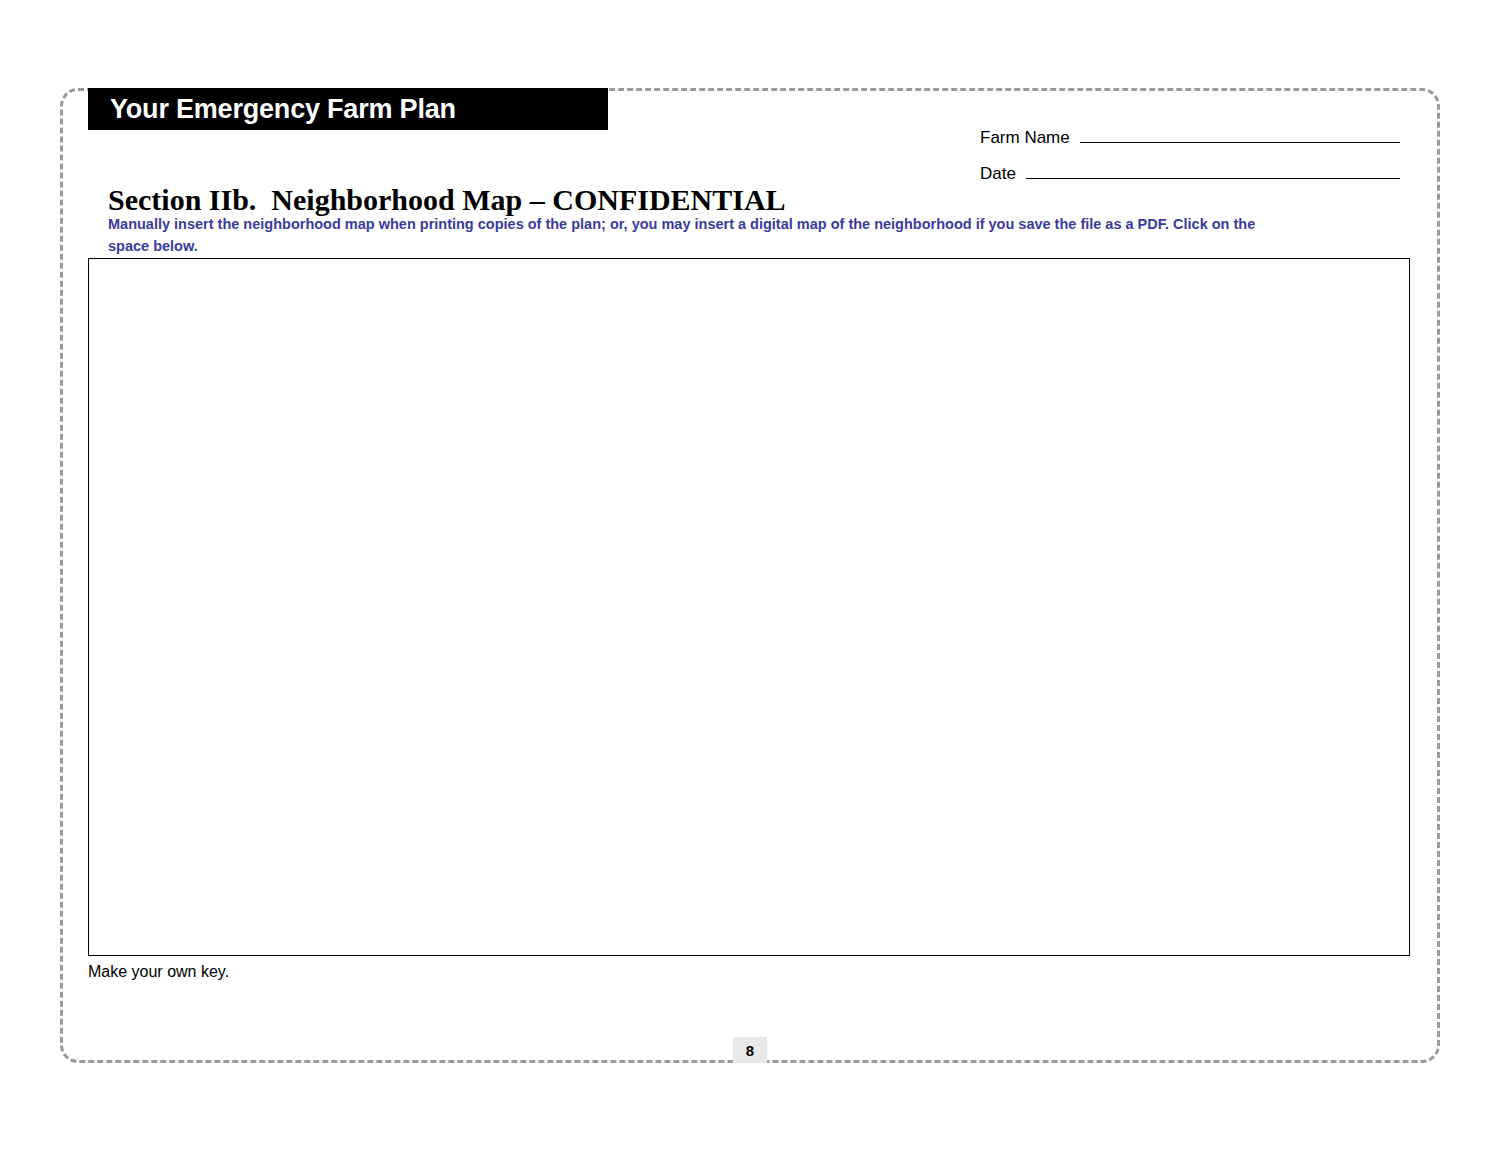Your Emergency Farm Plan
Farm Name
Date
Section IIb. Neighborhood Map – CONFIDENTIAL
Manually insert the neighborhood map when printing copies of the plan; or, you may insert a digital map of the neighborhood if you save the file as a PDF. Click on the space below.
Make your own key.
8